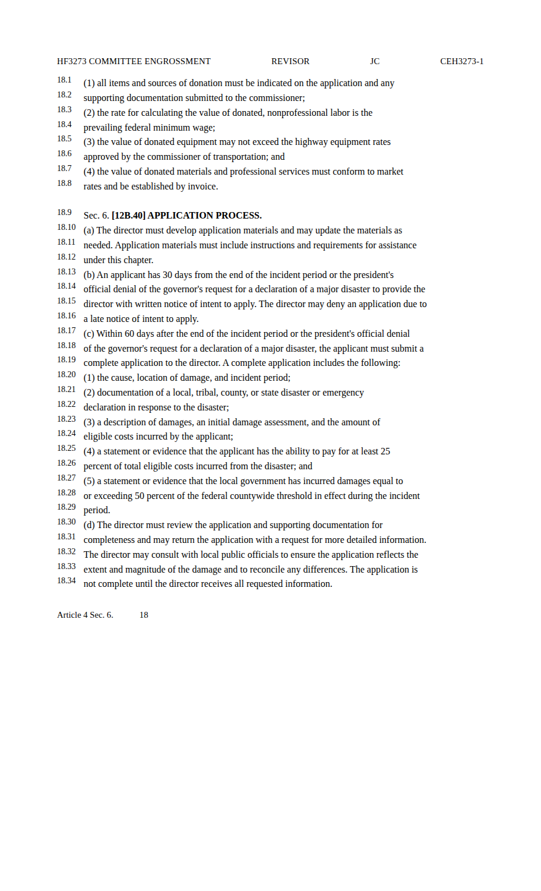HF3273 COMMITTEE ENGROSSMENT REVISOR JC CEH3273-1
| 18.1 | (1) all items and sources of donation must be indicated on the application and any |
| 18.2 | supporting documentation submitted to the commissioner; |
| 18.3 | (2) the rate for calculating the value of donated, nonprofessional labor is the |
| 18.4 | prevailing federal minimum wage; |
| 18.5 | (3) the value of donated equipment may not exceed the highway equipment rates |
| 18.6 | approved by the commissioner of transportation; and |
| 18.7 | (4) the value of donated materials and professional services must conform to market |
| 18.8 | rates and be established by invoice. |
| 18.9 | Sec. 6. [12B.40] APPLICATION PROCESS. |
| 18.10 | (a) The director must develop application materials and may update the materials as |
| 18.11 | needed. Application materials must include instructions and requirements for assistance |
| 18.12 | under this chapter. |
| 18.13 | (b) An applicant has 30 days from the end of the incident period or the president's |
| 18.14 | official denial of the governor's request for a declaration of a major disaster to provide the |
| 18.15 | director with written notice of intent to apply. The director may deny an application due to |
| 18.16 | a late notice of intent to apply. |
| 18.17 | (c) Within 60 days after the end of the incident period or the president's official denial |
| 18.18 | of the governor's request for a declaration of a major disaster, the applicant must submit a |
| 18.19 | complete application to the director. A complete application includes the following: |
| 18.20 | (1) the cause, location of damage, and incident period; |
| 18.21 | (2) documentation of a local, tribal, county, or state disaster or emergency |
| 18.22 | declaration in response to the disaster; |
| 18.23 | (3) a description of damages, an initial damage assessment, and the amount of |
| 18.24 | eligible costs incurred by the applicant; |
| 18.25 | (4) a statement or evidence that the applicant has the ability to pay for at least 25 |
| 18.26 | percent of total eligible costs incurred from the disaster; and |
| 18.27 | (5) a statement or evidence that the local government has incurred damages equal to |
| 18.28 | or exceeding 50 percent of the federal countywide threshold in effect during the incident |
| 18.29 | period. |
| 18.30 | (d) The director must review the application and supporting documentation for |
| 18.31 | completeness and may return the application with a request for more detailed information. |
| 18.32 | The director may consult with local public officials to ensure the application reflects the |
| 18.33 | extent and magnitude of the damage and to reconcile any differences. The application is |
| 18.34 | not complete until the director receives all requested information. |
Article 4 Sec. 6. 18